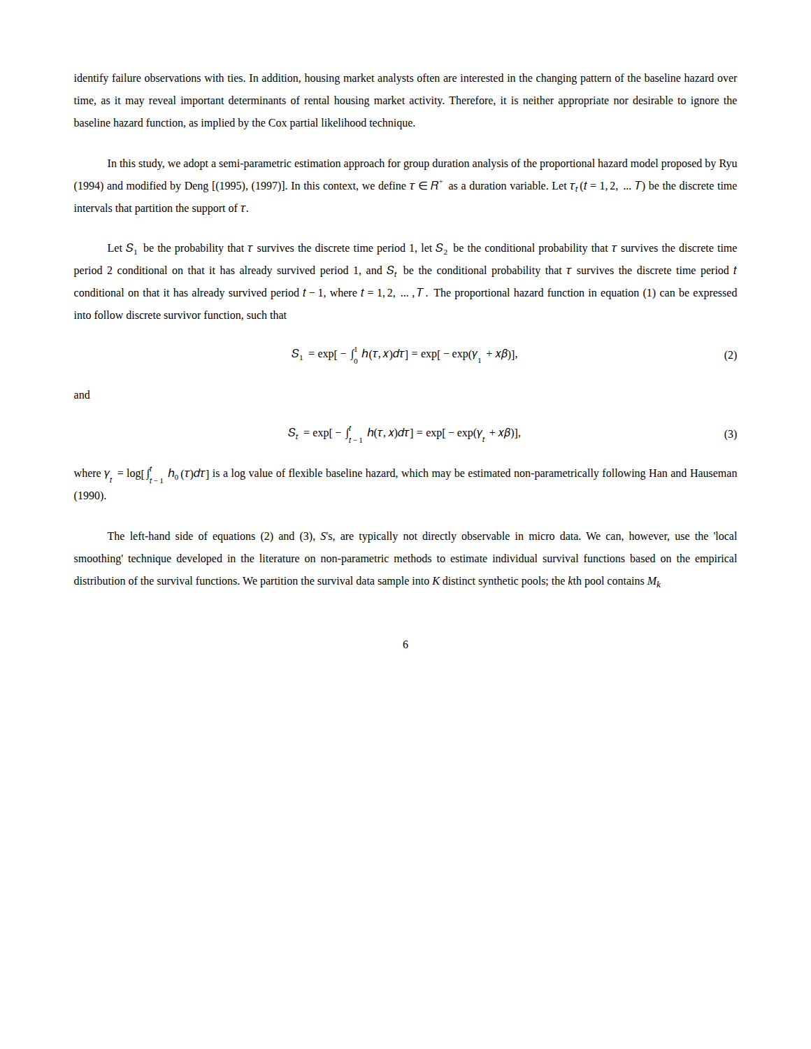identify failure observations with ties. In addition, housing market analysts often are interested in the changing pattern of the baseline hazard over time, as it may reveal important determinants of rental housing market activity. Therefore, it is neither appropriate nor desirable to ignore the baseline hazard function, as implied by the Cox partial likelihood technique.
In this study, we adopt a semi-parametric estimation approach for group duration analysis of the proportional hazard model proposed by Ryu (1994) and modified by Deng [(1995), (1997)]. In this context, we define τ∈R+ as a duration variable. Let τt(t=1,2,...T) be the discrete time intervals that partition the support of τ.
Let S1 be the probability that τ survives the discrete time period 1, let S2 be the conditional probability that τ survives the discrete time period 2 conditional on that it has already survived period 1, and St be the conditional probability that τ survives the discrete time period t conditional on that it has already survived period t−1, where t=1,2,...,T. The proportional hazard function in equation (1) can be expressed into follow discrete survivor function, such that
S1 = exp [ − ∫01 h(τ,x)dτ ] = exp [ − exp ( γ1 + xβ ) ] , (2)
and
St = exp [ − ∫t−1t h(τ,x)dτ ] = exp [ − exp ( γt + xβ ) ] , (3)
where γt=log[∫t−1th0(τ)dτ] is a log value of flexible baseline hazard, which may be estimated non-parametrically following Han and Hauseman (1990).
The left-hand side of equations (2) and (3), S's, are typically not directly observable in micro data. We can, however, use the 'local smoothing' technique developed in the literature on non-parametric methods to estimate individual survival functions based on the empirical distribution of the survival functions. We partition the survival data sample into K distinct synthetic pools; the kth pool contains Mk
6